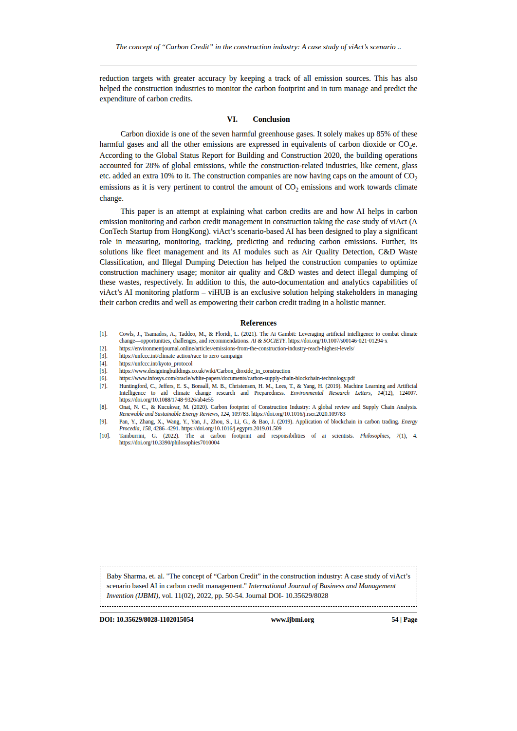The concept of “Carbon Credit” in the construction industry: A case study of viAct’s scenario ..
reduction targets with greater accuracy by keeping a track of all emission sources. This has also helped the construction industries to monitor the carbon footprint and in turn manage and predict the expenditure of carbon credits.
VI. Conclusion
Carbon dioxide is one of the seven harmful greenhouse gases. It solely makes up 85% of these harmful gases and all the other emissions are expressed in equivalents of carbon dioxide or CO2e. According to the Global Status Report for Building and Construction 2020, the building operations accounted for 28% of global emissions, while the construction-related industries, like cement, glass etc. added an extra 10% to it. The construction companies are now having caps on the amount of CO2 emissions as it is very pertinent to control the amount of CO2 emissions and work towards climate change.
This paper is an attempt at explaining what carbon credits are and how AI helps in carbon emission monitoring and carbon credit management in construction taking the case study of viAct (A ConTech Startup from HongKong). viAct’s scenario-based AI has been designed to play a significant role in measuring, monitoring, tracking, predicting and reducing carbon emissions. Further, its solutions like fleet management and its AI modules such as Air Quality Detection, C&D Waste Classification, and Illegal Dumping Detection has helped the construction companies to optimize construction machinery usage; monitor air quality and C&D wastes and detect illegal dumping of these wastes, respectively. In addition to this, the auto-documentation and analytics capabilities of viAct’s AI monitoring platform – viHUB is an exclusive solution helping stakeholders in managing their carbon credits and well as empowering their carbon credit trading in a holistic manner.
References
[1]. Cowls, J., Tsamados, A., Taddeo, M., & Floridi, L. (2021). The Ai Gambit: Leveraging artificial intelligence to combat climate change—opportunities, challenges, and recommendations. AI & SOCIETY. https://doi.org/10.1007/s00146-021-01294-x
[2]. https://environmentjournal.online/articles/emissions-from-the-construction-industry-reach-highest-levels/
[3]. https://unfccc.int/climate-action/race-to-zero-campaign
[4]. https://unfccc.int/kyoto_protocol
[5]. https://www.designingbuildings.co.uk/wiki/Carbon_dioxide_in_construction
[6]. https://www.infosys.com/oracle/white-papers/documents/carbon-supply-chain-blockchain-technology.pdf
[7]. Huntingford, C., Jeffers, E. S., Bonsall, M. B., Christensen, H. M., Lees, T., & Yang, H. (2019). Machine Learning and Artificial Intelligence to aid climate change research and Preparedness. Environmental Research Letters, 14(12), 124007. https://doi.org/10.1088/1748-9326/ab4e55
[8]. Onat, N. C., & Kucukvar, M. (2020). Carbon footprint of Construction Industry: A global review and Supply Chain Analysis. Renewable and Sustainable Energy Reviews, 124, 109783. https://doi.org/10.1016/j.rser.2020.109783
[9]. Pan, Y., Zhang, X., Wang, Y., Yan, J., Zhou, S., Li, G., & Bao, J. (2019). Application of blockchain in carbon trading. Energy Procedia, 158, 4286–4291. https://doi.org/10.1016/j.egypro.2019.01.509
[10]. Tamburrini, G. (2022). The ai carbon footprint and responsibilities of ai scientists. Philosophies, 7(1), 4. https://doi.org/10.3390/philosophies7010004
Baby Sharma, et. al. "The concept of “Carbon Credit” in the construction industry: A case study of viAct’s scenario based AI in carbon credit management." International Journal of Business and Management Invention (IJBMI), vol. 11(02), 2022, pp. 50-54. Journal DOI- 10.35629/8028
DOI: 10.35629/8028-1102015054 www.ijbmi.org 54 | Page